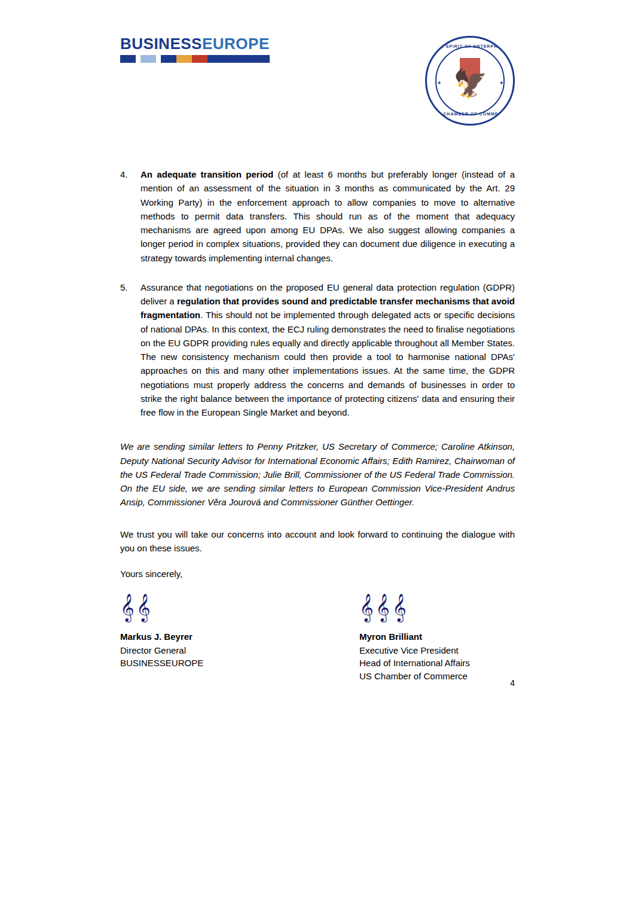BUSINESSEUROPE
The Spirit of Enterprise
🦅
★
★
U.S. Chamber of Commerce
4.
An adequate transition period (of at least 6 months but preferably longer (instead of a mention of an assessment of the situation in 3 months as communicated by the Art. 29 Working Party) in the enforcement approach to allow companies to move to alternative methods to permit data transfers. This should run as of the moment that adequacy mechanisms are agreed upon among EU DPAs. We also suggest allowing companies a longer period in complex situations, provided they can document due diligence in executing a strategy towards implementing internal changes.
5.
Assurance that negotiations on the proposed EU general data protection regulation (GDPR) deliver a regulation that provides sound and predictable transfer mechanisms that avoid fragmentation. This should not be implemented through delegated acts or specific decisions of national DPAs. In this context, the ECJ ruling demonstrates the need to finalise negotiations on the EU GDPR providing rules equally and directly applicable throughout all Member States. The new consistency mechanism could then provide a tool to harmonise national DPAs' approaches on this and many other implementations issues. At the same time, the GDPR negotiations must properly address the concerns and demands of businesses in order to strike the right balance between the importance of protecting citizens' data and ensuring their free flow in the European Single Market and beyond.
We are sending similar letters to Penny Pritzker, US Secretary of Commerce; Caroline Atkinson, Deputy National Security Advisor for International Economic Affairs; Edith Ramirez, Chairwoman of the US Federal Trade Commission; Julie Brill, Commissioner of the US Federal Trade Commission. On the EU side, we are sending similar letters to European Commission Vice-President Andrus Ansip, Commissioner Věra Jourová and Commissioner Günther Oettinger.
We trust you will take our concerns into account and look forward to continuing the dialogue with you on these issues.
Yours sincerely,
𝄞 𝄞
Markus J. Beyrer
Director General
BUSINESSEUROPE
𝄞 𝄞 𝄞
Myron Brilliant
Executive Vice President
Head of International Affairs
US Chamber of Commerce
4